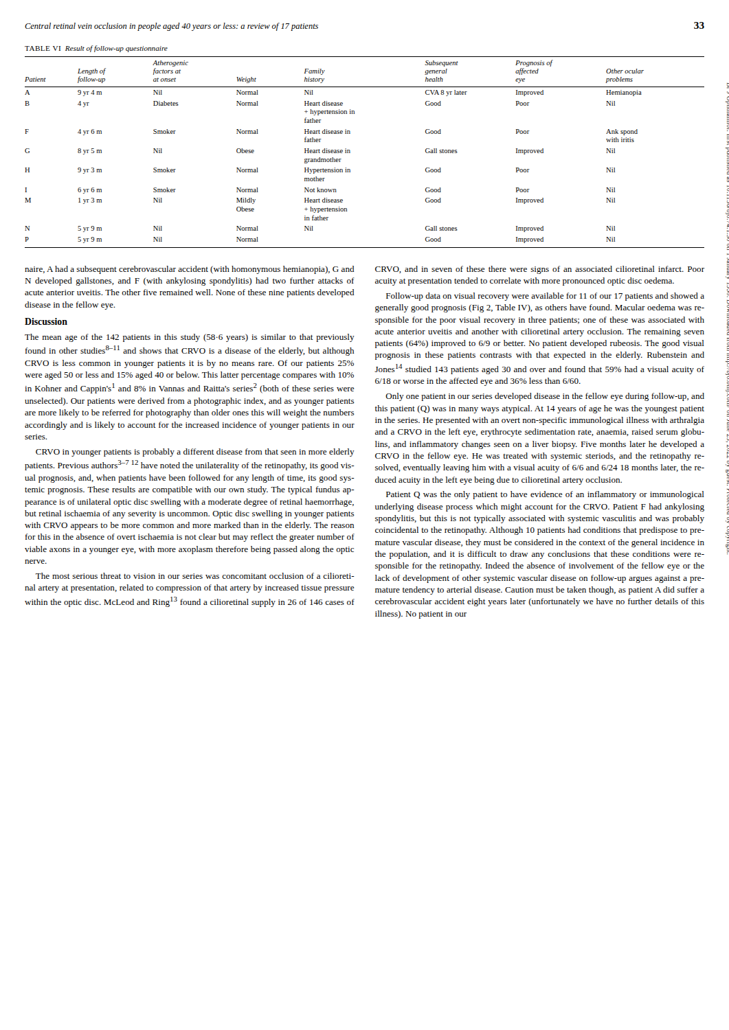Central retinal vein occlusion in people aged 40 years or less: a review of 17 patients 33
Br J Ophthalmol: first published as 10.1136/bjo.74.1.30 on 1 January 1990. Downloaded from http://bjo.bmj.com/ on June 25, 2022 by guest. Protected by copyright.
TABLE VI Result of follow-up questionnaire
| Patient | Length of follow-up | Atherogenic factors at at onset | Weight | Family history | Subsequent general health | Prognosis of affected eye | Other ocular problems |
| --- | --- | --- | --- | --- | --- | --- | --- |
| A | 9 yr 4 m | Nil | Normal | Nil | CVA 8 yr later | Improved | Hemianopia |
| B | 4 yr | Diabetes | Normal | Heart disease + hypertension in father | Good | Poor | Nil |
| F | 4 yr 6 m | Smoker | Normal | Heart disease in father | Good | Poor | Ank spond with iritis |
| G | 8 yr 5 m | Nil | Obese | Heart disease in grandmother | Gall stones | Improved | Nil |
| H | 9 yr 3 m | Smoker | Normal | Hypertension in mother | Good | Poor | Nil |
| I | 6 yr 6 m | Smoker | Normal | Not known | Good | Poor | Nil |
| M | 1 yr 3 m | Nil | Mildly Obese | Heart disease + hypertension in father | Good | Improved | Nil |
| N | 5 yr 9 m | Nil | Normal | Nil | Gall stones | Improved | Nil |
| P | 5 yr 9 m | Nil | Normal | | Good | Improved | Nil |
naire, A had a subsequent cerebrovascular accident (with homonymous hemianopia), G and N developed gallstones, and F (with ankylosing spondylitis) had two further attacks of acute anterior uveitis. The other five remained well. None of these nine patients developed disease in the fellow eye.
Discussion
The mean age of the 142 patients in this study (58·6 years) is similar to that previously found in other studies8–11 and shows that CRVO is a disease of the elderly, but although CRVO is less common in younger patients it is by no means rare. Of our patients 25% were aged 50 or less and 15% aged 40 or below. This latter percentage compares with 10% in Kohner and Cappin's1 and 8% in Vannas and Raitta's series2 (both of these series were unselected). Our patients were derived from a photographic index, and as younger patients are more likely to be referred for photography than older ones this will weight the numbers accordingly and is likely to account for the increased incidence of younger patients in our series.
CRVO in younger patients is probably a different disease from that seen in more elderly patients. Previous authors3–7 12 have noted the unilaterality of the retinopathy, its good visual prognosis, and, when patients have been followed for any length of time, its good systemic prognosis. These results are compatible with our own study. The typical fundus appearance is of unilateral optic disc swelling with a moderate degree of retinal haemorrhage, but retinal ischaemia of any severity is uncommon. Optic disc swelling in younger patients with CRVO appears to be more common and more marked than in the elderly. The reason for this in the absence of overt ischaemia is not clear but may reflect the greater number of viable axons in a younger eye, with more axoplasm therefore being passed along the optic nerve.
The most serious threat to vision in our series was concomitant occlusion of a cilioretinal artery at presentation, related to compression of that artery by increased tissue pressure within the optic disc. McLeod and Ring13 found a cilioretinal supply in 26 of 146 cases of CRVO, and in seven of these there were signs of an associated cilioretinal infarct. Poor acuity at presentation tended to correlate with more pronounced optic disc oedema.
Follow-up data on visual recovery were available for 11 of our 17 patients and showed a generally good prognosis (Fig 2, Table IV), as others have found. Macular oedema was responsible for the poor visual recovery in three patients; one of these was associated with acute anterior uveitis and another with cilioretinal artery occlusion. The remaining seven patients (64%) improved to 6/9 or better. No patient developed rubeosis. The good visual prognosis in these patients contrasts with that expected in the elderly. Rubenstein and Jones14 studied 143 patients aged 30 and over and found that 59% had a visual acuity of 6/18 or worse in the affected eye and 36% less than 6/60.
Only one patient in our series developed disease in the fellow eye during follow-up, and this patient (Q) was in many ways atypical. At 14 years of age he was the youngest patient in the series. He presented with an overt non-specific immunological illness with arthralgia and a CRVO in the left eye, erythrocyte sedimentation rate, anaemia, raised serum globulins, and inflammatory changes seen on a liver biopsy. Five months later he developed a CRVO in the fellow eye. He was treated with systemic steriods, and the retinopathy resolved, eventually leaving him with a visual acuity of 6/6 and 6/24 18 months later, the reduced acuity in the left eye being due to cilioretinal artery occlusion.
Patient Q was the only patient to have evidence of an inflammatory or immunological underlying disease process which might account for the CRVO. Patient F had ankylosing spondylitis, but this is not typically associated with systemic vasculitis and was probably coincidental to the retinopathy. Although 10 patients had conditions that predispose to premature vascular disease, they must be considered in the context of the general incidence in the population, and it is difficult to draw any conclusions that these conditions were responsible for the retinopathy. Indeed the absence of involvement of the fellow eye or the lack of development of other systemic vascular disease on follow-up argues against a premature tendency to arterial disease. Caution must be taken though, as patient A did suffer a cerebrovascular accident eight years later (unfortunately we have no further details of this illness). No patient in our